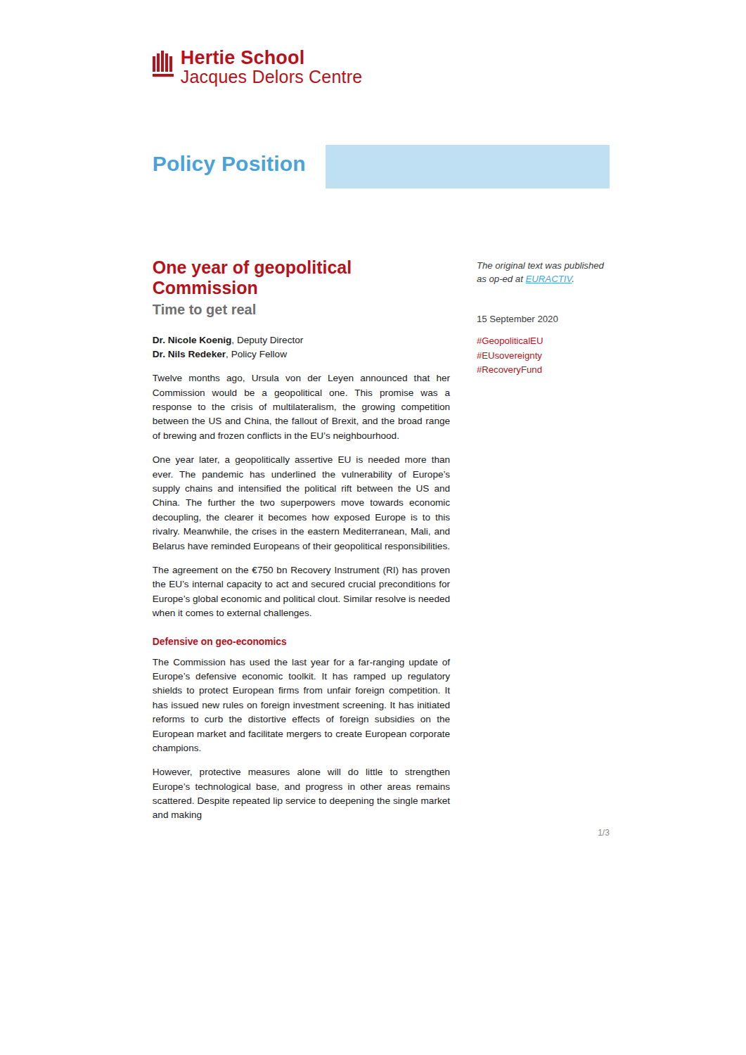Hertie School
Jacques Delors Centre
Policy Position
One year of geopolitical Commission
Time to get real
Dr. Nicole Koenig, Deputy Director
Dr. Nils Redeker, Policy Fellow
Twelve months ago, Ursula von der Leyen announced that her Commission would be a geopolitical one. This promise was a response to the crisis of multilateralism, the growing competition between the US and China, the fallout of Brexit, and the broad range of brewing and frozen conflicts in the EU’s neighbourhood.
One year later, a geopolitically assertive EU is needed more than ever. The pandemic has underlined the vulnerability of Europe’s supply chains and intensified the political rift between the US and China. The further the two superpowers move towards economic decoupling, the clearer it becomes how exposed Europe is to this rivalry. Meanwhile, the crises in the eastern Mediterranean, Mali, and Belarus have reminded Europeans of their geopolitical responsibilities.
The agreement on the €750 bn Recovery Instrument (RI) has proven the EU’s internal capacity to act and secured crucial preconditions for Europe’s global economic and political clout. Similar resolve is needed when it comes to external challenges.
Defensive on geo-economics
The Commission has used the last year for a far-ranging update of Europe’s defensive economic toolkit. It has ramped up regulatory shields to protect European firms from unfair foreign competition. It has issued new rules on foreign investment screening. It has initiated reforms to curb the distortive effects of foreign subsidies on the European market and facilitate mergers to create European corporate champions.
However, protective measures alone will do little to strengthen Europe’s technological base, and progress in other areas remains scattered. Despite repeated lip service to deepening the single market and making
The original text was published as op-ed at EURACTIV.
15 September 2020
#GeopoliticalEU
#EUsovereignty
#RecoveryFund
1/3